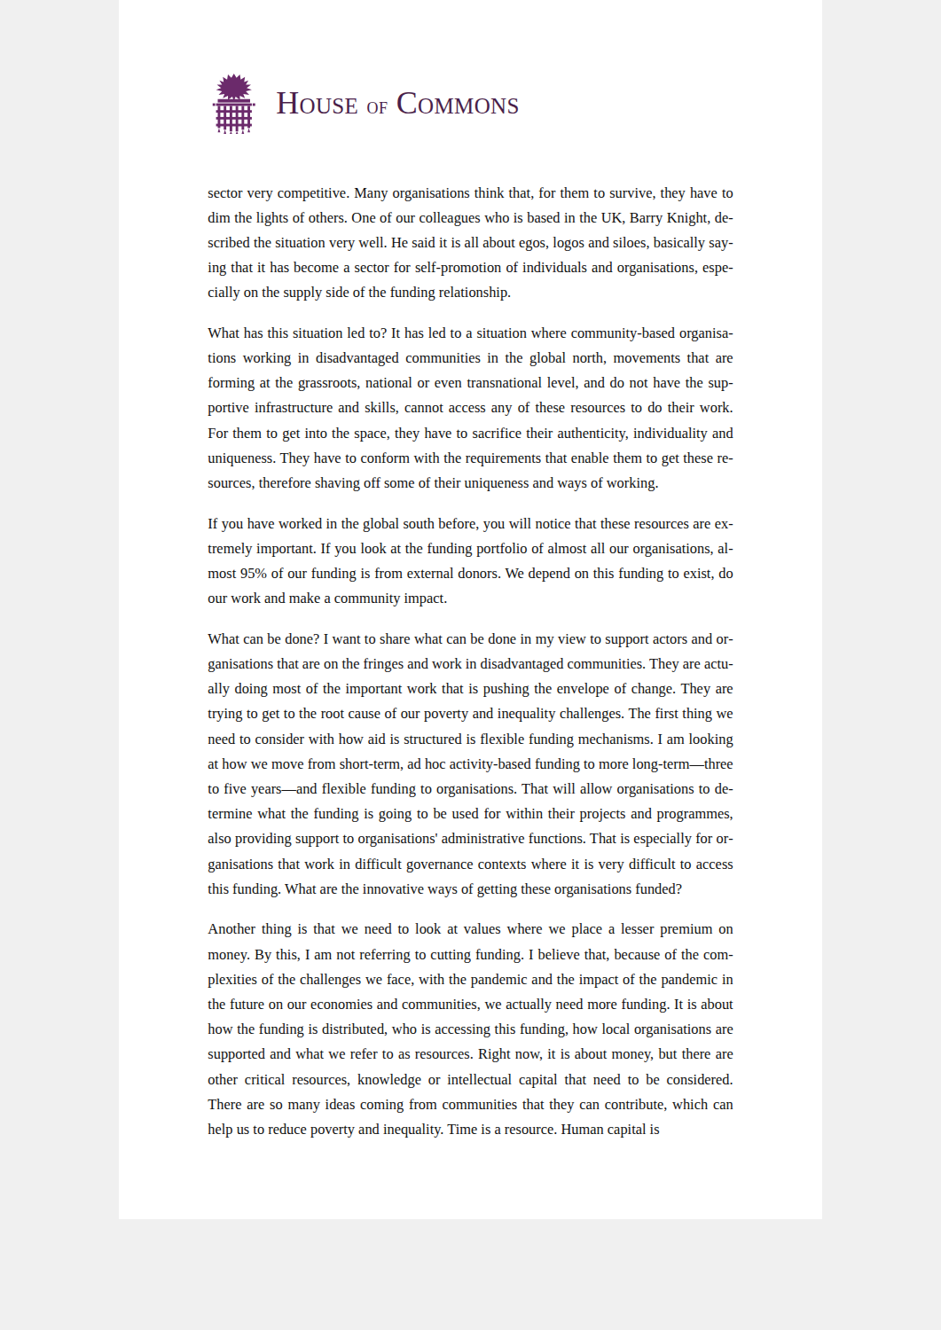House of Commons
sector very competitive. Many organisations think that, for them to survive, they have to dim the lights of others. One of our colleagues who is based in the UK, Barry Knight, described the situation very well. He said it is all about egos, logos and siloes, basically saying that it has become a sector for self-promotion of individuals and organisations, especially on the supply side of the funding relationship.
What has this situation led to? It has led to a situation where community-based organisations working in disadvantaged communities in the global north, movements that are forming at the grassroots, national or even transnational level, and do not have the supportive infrastructure and skills, cannot access any of these resources to do their work. For them to get into the space, they have to sacrifice their authenticity, individuality and uniqueness. They have to conform with the requirements that enable them to get these resources, therefore shaving off some of their uniqueness and ways of working.
If you have worked in the global south before, you will notice that these resources are extremely important. If you look at the funding portfolio of almost all our organisations, almost 95% of our funding is from external donors. We depend on this funding to exist, do our work and make a community impact.
What can be done? I want to share what can be done in my view to support actors and organisations that are on the fringes and work in disadvantaged communities. They are actually doing most of the important work that is pushing the envelope of change. They are trying to get to the root cause of our poverty and inequality challenges. The first thing we need to consider with how aid is structured is flexible funding mechanisms. I am looking at how we move from short-term, ad hoc activity-based funding to more long-term—three to five years—and flexible funding to organisations. That will allow organisations to determine what the funding is going to be used for within their projects and programmes, also providing support to organisations' administrative functions. That is especially for organisations that work in difficult governance contexts where it is very difficult to access this funding. What are the innovative ways of getting these organisations funded?
Another thing is that we need to look at values where we place a lesser premium on money. By this, I am not referring to cutting funding. I believe that, because of the complexities of the challenges we face, with the pandemic and the impact of the pandemic in the future on our economies and communities, we actually need more funding. It is about how the funding is distributed, who is accessing this funding, how local organisations are supported and what we refer to as resources. Right now, it is about money, but there are other critical resources, knowledge or intellectual capital that need to be considered. There are so many ideas coming from communities that they can contribute, which can help us to reduce poverty and inequality. Time is a resource. Human capital is